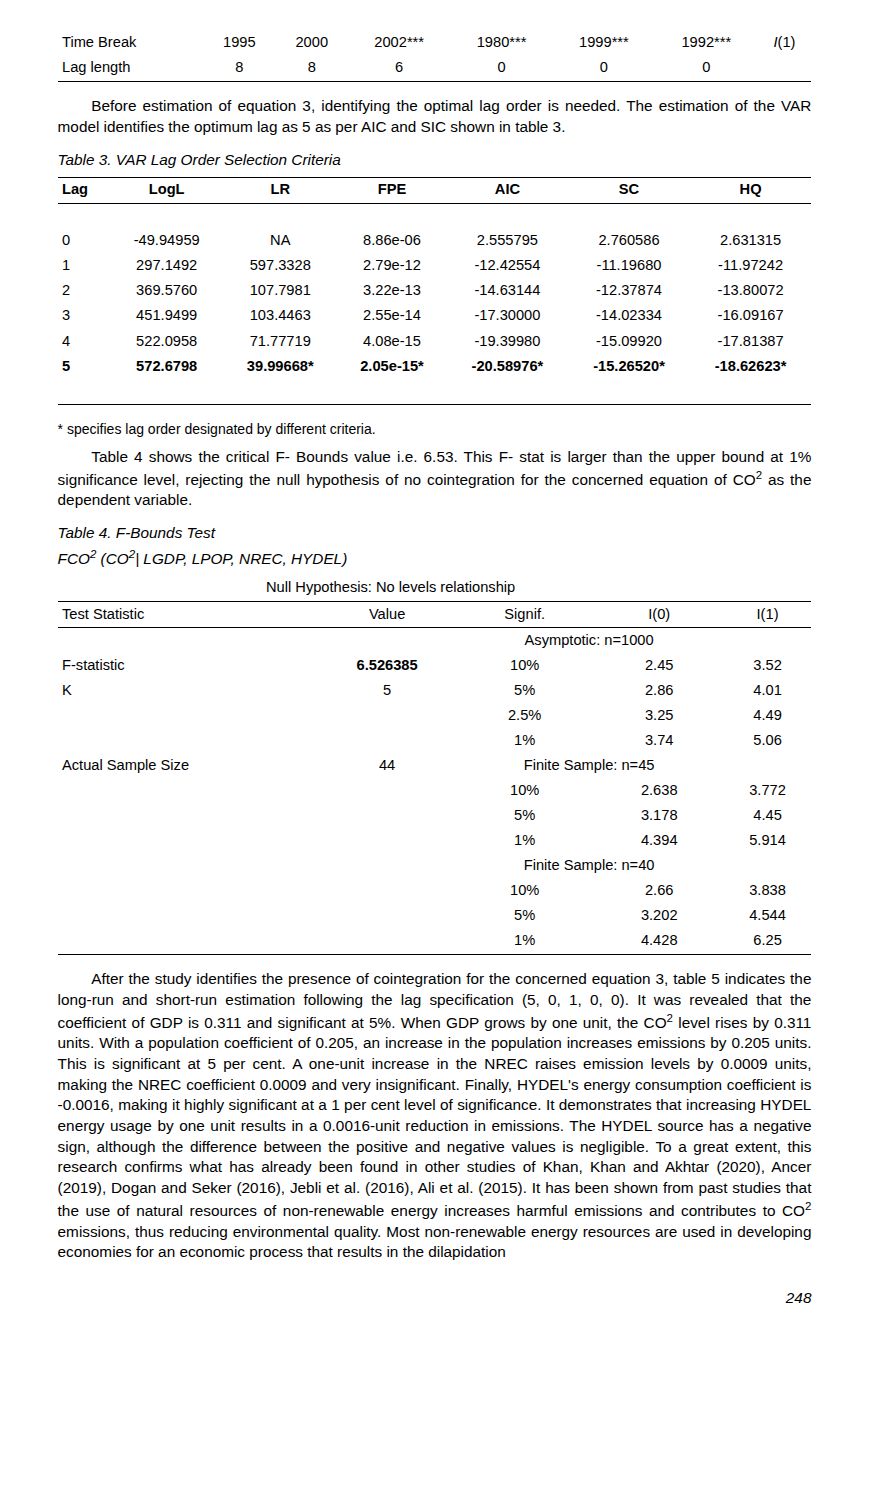| Time Break | 1995 | 2000 | 2002*** | 1980*** | 1999*** | 1992*** | I (1) |
| Lag length | 8 | 8 | 6 | 0 | 0 | 0 | |
Before estimation of equation 3, identifying the optimal lag order is needed. The estimation of the VAR model identifies the optimum lag as 5 as per AIC and SIC shown in table 3.
Table 3. VAR Lag Order Selection Criteria
| Lag | LogL | LR | FPE | AIC | SC | HQ |
| --- | --- | --- | --- | --- | --- | --- |
| 0 | -49.94959 | NA | 8.86e-06 | 2.555795 | 2.760586 | 2.631315 |
| 1 | 297.1492 | 597.3328 | 2.79e-12 | -12.42554 | -11.19680 | -11.97242 |
| 2 | 369.5760 | 107.7981 | 3.22e-13 | -14.63144 | -12.37874 | -13.80072 |
| 3 | 451.9499 | 103.4463 | 2.55e-14 | -17.30000 | -14.02334 | -16.09167 |
| 4 | 522.0958 | 71.77719 | 4.08e-15 | -19.39980 | -15.09920 | -17.81387 |
| 5 | 572.6798 | 39.99668* | 2.05e-15* | -20.58976* | -15.26520* | -18.62623* |
* specifies lag order designated by different criteria.
Table 4 shows the critical F- Bounds value i.e. 6.53. This F- stat is larger than the upper bound at 1% significance level, rejecting the null hypothesis of no cointegration for the concerned equation of CO2 as the dependent variable.
Table 4. F-Bounds Test
FCO2 (CO2| LGDP, LPOP, NREC, HYDEL)
| Null Hypothesis: No levels relationship |
| Test Statistic | Value | Signif. | I(0) | I(1) |
| | | Asymptotic: n=1000 | |
| F-statistic | 6.526385 | 10% | 2.45 | 3.52 |
| K | 5 | 5% | 2.86 | 4.01 |
| | | 2.5% | 3.25 | 4.49 |
| | | 1% | 3.74 | 5.06 |
| Actual Sample Size | 44 | Finite Sample: n=45 | |
| | | 10% | 2.638 | 3.772 |
| | | 5% | 3.178 | 4.45 |
| | | 1% | 4.394 | 5.914 |
| | | Finite Sample: n=40 | |
| | | 10% | 2.66 | 3.838 |
| | | 5% | 3.202 | 4.544 |
| | | 1% | 4.428 | 6.25 |
After the study identifies the presence of cointegration for the concerned equation 3, table 5 indicates the long-run and short-run estimation following the lag specification (5, 0, 1, 0, 0). It was revealed that the coefficient of GDP is 0.311 and significant at 5%. When GDP grows by one unit, the CO2 level rises by 0.311 units. With a population coefficient of 0.205, an increase in the population increases emissions by 0.205 units. This is significant at 5 per cent. A one-unit increase in the NREC raises emission levels by 0.0009 units, making the NREC coefficient 0.0009 and very insignificant. Finally, HYDEL's energy consumption coefficient is -0.0016, making it highly significant at a 1 per cent level of significance. It demonstrates that increasing HYDEL energy usage by one unit results in a 0.0016-unit reduction in emissions. The HYDEL source has a negative sign, although the difference between the positive and negative values is negligible. To a great extent, this research confirms what has already been found in other studies of Khan, Khan and Akhtar (2020), Ancer (2019), Dogan and Seker (2016), Jebli et al. (2016), Ali et al. (2015). It has been shown from past studies that the use of natural resources of non-renewable energy increases harmful emissions and contributes to CO2 emissions, thus reducing environmental quality. Most non-renewable energy resources are used in developing economies for an economic process that results in the dilapidation
248